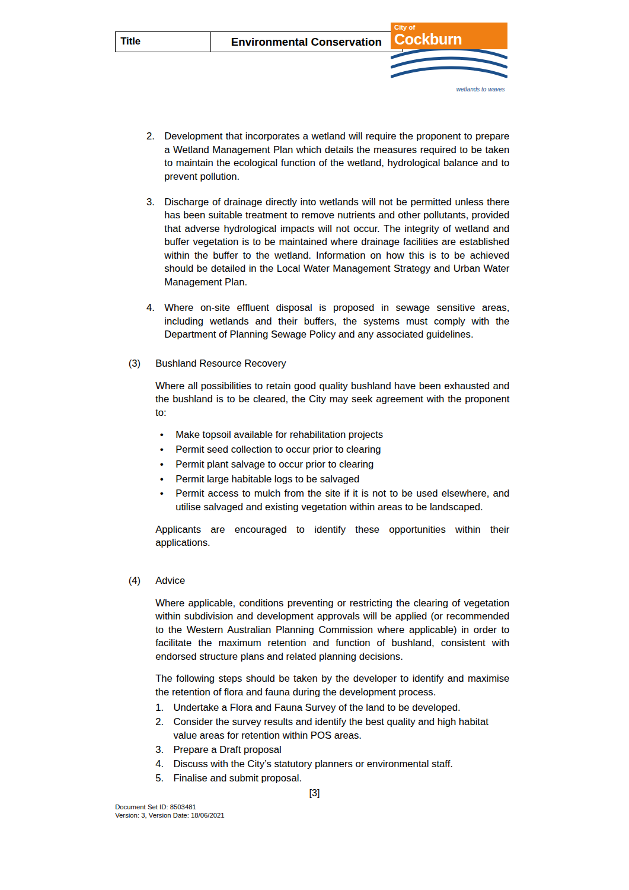Title
Environmental Conservation
City of Cockburn
wetlands to waves
2.
Development that incorporates a wetland will require the proponent to prepare a Wetland Management Plan which details the measures required to be taken to maintain the ecological function of the wetland, hydrological balance and to prevent pollution.
3.
Discharge of drainage directly into wetlands will not be permitted unless there has been suitable treatment to remove nutrients and other pollutants, provided that adverse hydrological impacts will not occur. The integrity of wetland and buffer vegetation is to be maintained where drainage facilities are established within the buffer to the wetland. Information on how this is to be achieved should be detailed in the Local Water Management Strategy and Urban Water Management Plan.
4.
Where on-site effluent disposal is proposed in sewage sensitive areas, including wetlands and their buffers, the systems must comply with the Department of Planning Sewage Policy and any associated guidelines.
(3)
Bushland Resource Recovery
Where all possibilities to retain good quality bushland have been exhausted and the bushland is to be cleared, the City may seek agreement with the proponent to:
Make topsoil available for rehabilitation projects
Permit seed collection to occur prior to clearing
Permit plant salvage to occur prior to clearing
Permit large habitable logs to be salvaged
Permit access to mulch from the site if it is not to be used elsewhere, and utilise salvaged and existing vegetation within areas to be landscaped.
Applicants are encouraged to identify these opportunities within their applications.
(4)
Advice
Where applicable, conditions preventing or restricting the clearing of vegetation within subdivision and development approvals will be applied (or recommended to the Western Australian Planning Commission where applicable) in order to facilitate the maximum retention and function of bushland, consistent with endorsed structure plans and related planning decisions.
The following steps should be taken by the developer to identify and maximise the retention of flora and fauna during the development process.
Undertake a Flora and Fauna Survey of the land to be developed.
Consider the survey results and identify the best quality and high habitat value areas for retention within POS areas.
Prepare a Draft proposal
Discuss with the City’s statutory planners or environmental staff.
Finalise and submit proposal.
[3]
Document Set ID: 8503481
Version: 3, Version Date: 18/06/2021